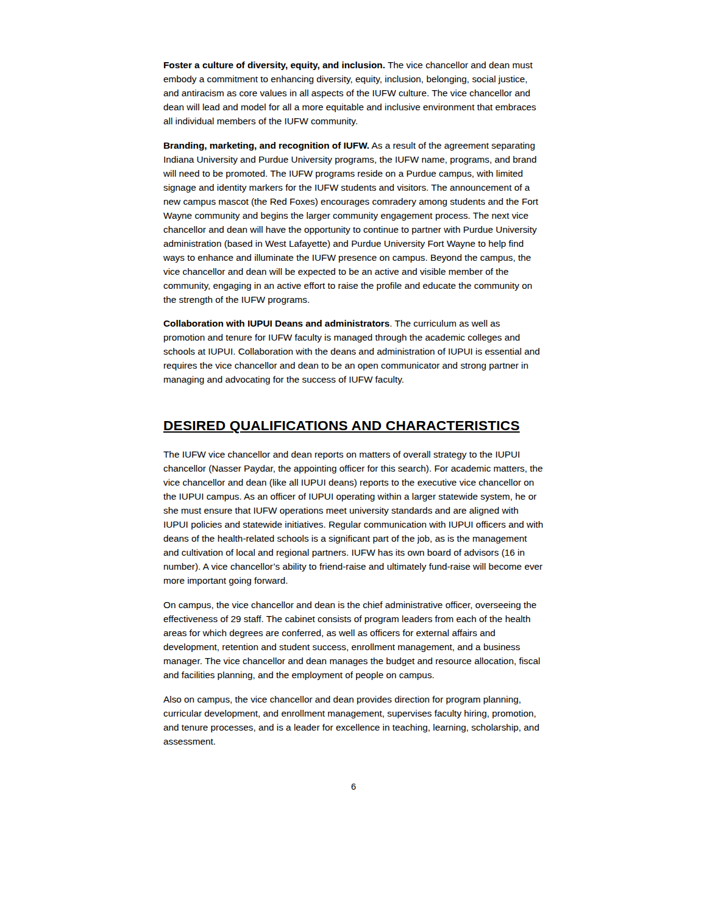Foster a culture of diversity, equity, and inclusion. The vice chancellor and dean must embody a commitment to enhancing diversity, equity, inclusion, belonging, social justice, and antiracism as core values in all aspects of the IUFW culture. The vice chancellor and dean will lead and model for all a more equitable and inclusive environment that embraces all individual members of the IUFW community.
Branding, marketing, and recognition of IUFW. As a result of the agreement separating Indiana University and Purdue University programs, the IUFW name, programs, and brand will need to be promoted. The IUFW programs reside on a Purdue campus, with limited signage and identity markers for the IUFW students and visitors. The announcement of a new campus mascot (the Red Foxes) encourages comradery among students and the Fort Wayne community and begins the larger community engagement process. The next vice chancellor and dean will have the opportunity to continue to partner with Purdue University administration (based in West Lafayette) and Purdue University Fort Wayne to help find ways to enhance and illuminate the IUFW presence on campus. Beyond the campus, the vice chancellor and dean will be expected to be an active and visible member of the community, engaging in an active effort to raise the profile and educate the community on the strength of the IUFW programs.
Collaboration with IUPUI Deans and administrators. The curriculum as well as promotion and tenure for IUFW faculty is managed through the academic colleges and schools at IUPUI. Collaboration with the deans and administration of IUPUI is essential and requires the vice chancellor and dean to be an open communicator and strong partner in managing and advocating for the success of IUFW faculty.
Desired Qualifications and Characteristics
The IUFW vice chancellor and dean reports on matters of overall strategy to the IUPUI chancellor (Nasser Paydar, the appointing officer for this search). For academic matters, the vice chancellor and dean (like all IUPUI deans) reports to the executive vice chancellor on the IUPUI campus. As an officer of IUPUI operating within a larger statewide system, he or she must ensure that IUFW operations meet university standards and are aligned with IUPUI policies and statewide initiatives. Regular communication with IUPUI officers and with deans of the health-related schools is a significant part of the job, as is the management and cultivation of local and regional partners. IUFW has its own board of advisors (16 in number). A vice chancellor’s ability to friend-raise and ultimately fund-raise will become ever more important going forward.
On campus, the vice chancellor and dean is the chief administrative officer, overseeing the effectiveness of 29 staff. The cabinet consists of program leaders from each of the health areas for which degrees are conferred, as well as officers for external affairs and development, retention and student success, enrollment management, and a business manager. The vice chancellor and dean manages the budget and resource allocation, fiscal and facilities planning, and the employment of people on campus.
Also on campus, the vice chancellor and dean provides direction for program planning, curricular development, and enrollment management, supervises faculty hiring, promotion, and tenure processes, and is a leader for excellence in teaching, learning, scholarship, and assessment.
6